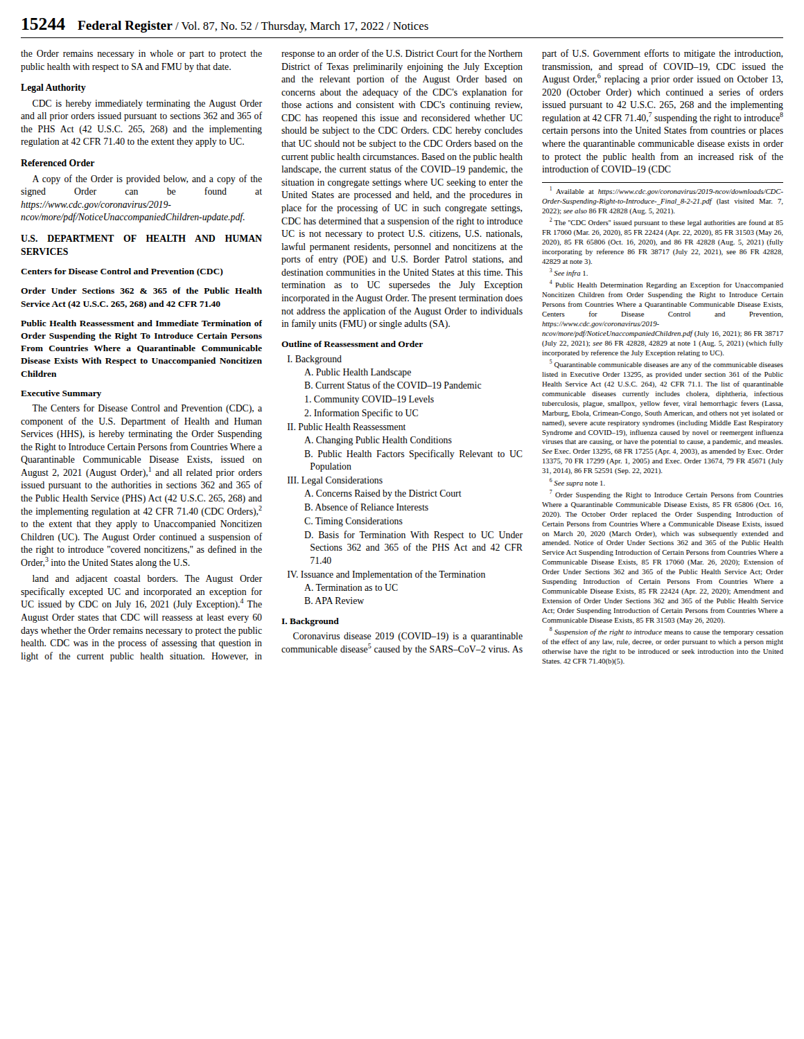15244
Federal Register / Vol. 87, No. 52 / Thursday, March 17, 2022 / Notices
the Order remains necessary in whole or part to protect the public health with respect to SA and FMU by that date.
Legal Authority
CDC is hereby immediately terminating the August Order and all prior orders issued pursuant to sections 362 and 365 of the PHS Act (42 U.S.C. 265, 268) and the implementing regulation at 42 CFR 71.40 to the extent they apply to UC.
Referenced Order
A copy of the Order is provided below, and a copy of the signed Order can be found at https://www.cdc.gov/coronavirus/2019-ncov/more/pdf/NoticeUnaccompaniedChildren-update.pdf.
U.S. DEPARTMENT OF HEALTH AND HUMAN SERVICES
Centers for Disease Control and Prevention (CDC)
Order Under Sections 362 & 365 of the Public Health Service Act (42 U.S.C. 265, 268) and 42 CFR 71.40
Public Health Reassessment and Immediate Termination of Order Suspending the Right To Introduce Certain Persons From Countries Where a Quarantinable Communicable Disease Exists With Respect to Unaccompanied Noncitizen Children
Executive Summary
The Centers for Disease Control and Prevention (CDC), a component of the U.S. Department of Health and Human Services (HHS), is hereby terminating the Order Suspending the Right to Introduce Certain Persons from Countries Where a Quarantinable Communicable Disease Exists, issued on August 2, 2021 (August Order),1 and all related prior orders issued pursuant to the authorities in sections 362 and 365 of the Public Health Service (PHS) Act (42 U.S.C. 265, 268) and the implementing regulation at 42 CFR 71.40 (CDC Orders),2 to the extent that they apply to Unaccompanied Noncitizen Children (UC). The August Order continued a suspension of the right to introduce ''covered noncitizens,'' as defined in the Order,3 into the United States along the U.S.
land and adjacent coastal borders. The August Order specifically excepted UC and incorporated an exception for UC issued by CDC on July 16, 2021 (July Exception).4 The August Order states that CDC will reassess at least every 60 days whether the Order remains necessary to protect the public health. CDC was in the process of assessing that question in light of the current public health situation. However, in response to an order of the U.S. District Court for the Northern District of Texas preliminarily enjoining the July Exception and the relevant portion of the August Order based on concerns about the adequacy of the CDC's explanation for those actions and consistent with CDC's continuing review, CDC has reopened this issue and reconsidered whether UC should be subject to the CDC Orders. CDC hereby concludes that UC should not be subject to the CDC Orders based on the current public health circumstances. Based on the public health landscape, the current status of the COVID–19 pandemic, the situation in congregate settings where UC seeking to enter the United States are processed and held, and the procedures in place for the processing of UC in such congregate settings, CDC has determined that a suspension of the right to introduce UC is not necessary to protect U.S. citizens, U.S. nationals, lawful permanent residents, personnel and noncitizens at the ports of entry (POE) and U.S. Border Patrol stations, and destination communities in the United States at this time. This termination as to UC supersedes the July Exception incorporated in the August Order. The present termination does not address the application of the August Order to individuals in family units (FMU) or single adults (SA).
Outline of Reassessment and Order
I. Background
A. Public Health Landscape
B. Current Status of the COVID–19 Pandemic
1. Community COVID–19 Levels
2. Information Specific to UC
II. Public Health Reassessment
A. Changing Public Health Conditions
B. Public Health Factors Specifically Relevant to UC Population
III. Legal Considerations
A. Concerns Raised by the District Court
B. Absence of Reliance Interests
C. Timing Considerations
D. Basis for Termination With Respect to UC Under Sections 362 and 365 of the PHS Act and 42 CFR 71.40
IV. Issuance and Implementation of the Termination
A. Termination as to UC
B. APA Review
I. Background
Coronavirus disease 2019 (COVID–19) is a quarantinable communicable disease5 caused by the SARS–CoV–2 virus. As part of U.S. Government efforts to mitigate the introduction, transmission, and spread of COVID–19, CDC issued the August Order,6 replacing a prior order issued on October 13, 2020 (October Order) which continued a series of orders issued pursuant to 42 U.S.C. 265, 268 and the implementing regulation at 42 CFR 71.40,7 suspending the right to introduce8 certain persons into the United States from countries or places where the quarantinable communicable disease exists in order to protect the public health from an increased risk of the introduction of COVID–19 (CDC
1 Available at https://www.cdc.gov/coronavirus/2019-ncov/downloads/CDC-Order-Suspending-Right-to-Introduce-_Final_8-2-21.pdf (last visited Mar. 7, 2022); see also 86 FR 42828 (Aug. 5, 2021).
2 The ''CDC Orders'' issued pursuant to these legal authorities are found at 85 FR 17060 (Mar. 26, 2020), 85 FR 22424 (Apr. 22, 2020), 85 FR 31503 (May 26, 2020), 85 FR 65806 (Oct. 16, 2020), and 86 FR 42828 (Aug. 5, 2021) (fully incorporating by reference 86 FR 38717 (July 22, 2021), see 86 FR 42828, 42829 at note 3).
3 See infra 1.
4 Public Health Determination Regarding an Exception for Unaccompanied Noncitizen Children from Order Suspending the Right to Introduce Certain Persons from Countries Where a Quarantinable Communicable Disease Exists, Centers for Disease Control and Prevention, https://www.cdc.gov/coronavirus/2019-ncov/more/pdf/NoticeUnaccompaniedChildren.pdf (July 16, 2021); 86 FR 38717 (July 22, 2021); see 86 FR 42828, 42829 at note 1 (Aug. 5, 2021) (which fully incorporated by reference the July Exception relating to UC).
5 Quarantinable communicable diseases are any of the communicable diseases listed in Executive Order 13295, as provided under section 361 of the Public Health Service Act (42 U.S.C. 264), 42 CFR 71.1. The list of quarantinable communicable diseases currently includes cholera, diphtheria, infectious tuberculosis, plague, smallpox, yellow fever, viral hemorrhagic fevers (Lassa, Marburg, Ebola, Crimean-Congo, South American, and others not yet isolated or named), severe acute respiratory syndromes (including Middle East Respiratory Syndrome and COVID–19), influenza caused by novel or reemergent influenza viruses that are causing, or have the potential to cause, a pandemic, and measles. See Exec. Order 13295, 68 FR 17255 (Apr. 4, 2003), as amended by Exec. Order 13375, 70 FR 17299 (Apr. 1, 2005) and Exec. Order 13674, 79 FR 45671 (July 31, 2014), 86 FR 52591 (Sep. 22, 2021).
6 See supra note 1.
7 Order Suspending the Right to Introduce Certain Persons from Countries Where a Quarantinable Communicable Disease Exists, 85 FR 65806 (Oct. 16, 2020). The October Order replaced the Order Suspending Introduction of Certain Persons from Countries Where a Communicable Disease Exists, issued on March 20, 2020 (March Order), which was subsequently extended and amended. Notice of Order Under Sections 362 and 365 of the Public Health Service Act Suspending Introduction of Certain Persons from Countries Where a Communicable Disease Exists, 85 FR 17060 (Mar. 26, 2020); Extension of Order Under Sections 362 and 365 of the Public Health Service Act; Order Suspending Introduction of Certain Persons From Countries Where a Communicable Disease Exists, 85 FR 22424 (Apr. 22, 2020); Amendment and Extension of Order Under Sections 362 and 365 of the Public Health Service Act; Order Suspending Introduction of Certain Persons from Countries Where a Communicable Disease Exists, 85 FR 31503 (May 26, 2020).
8 Suspension of the right to introduce means to cause the temporary cessation of the effect of any law, rule, decree, or order pursuant to which a person might otherwise have the right to be introduced or seek introduction into the United States. 42 CFR 71.40(b)(5).